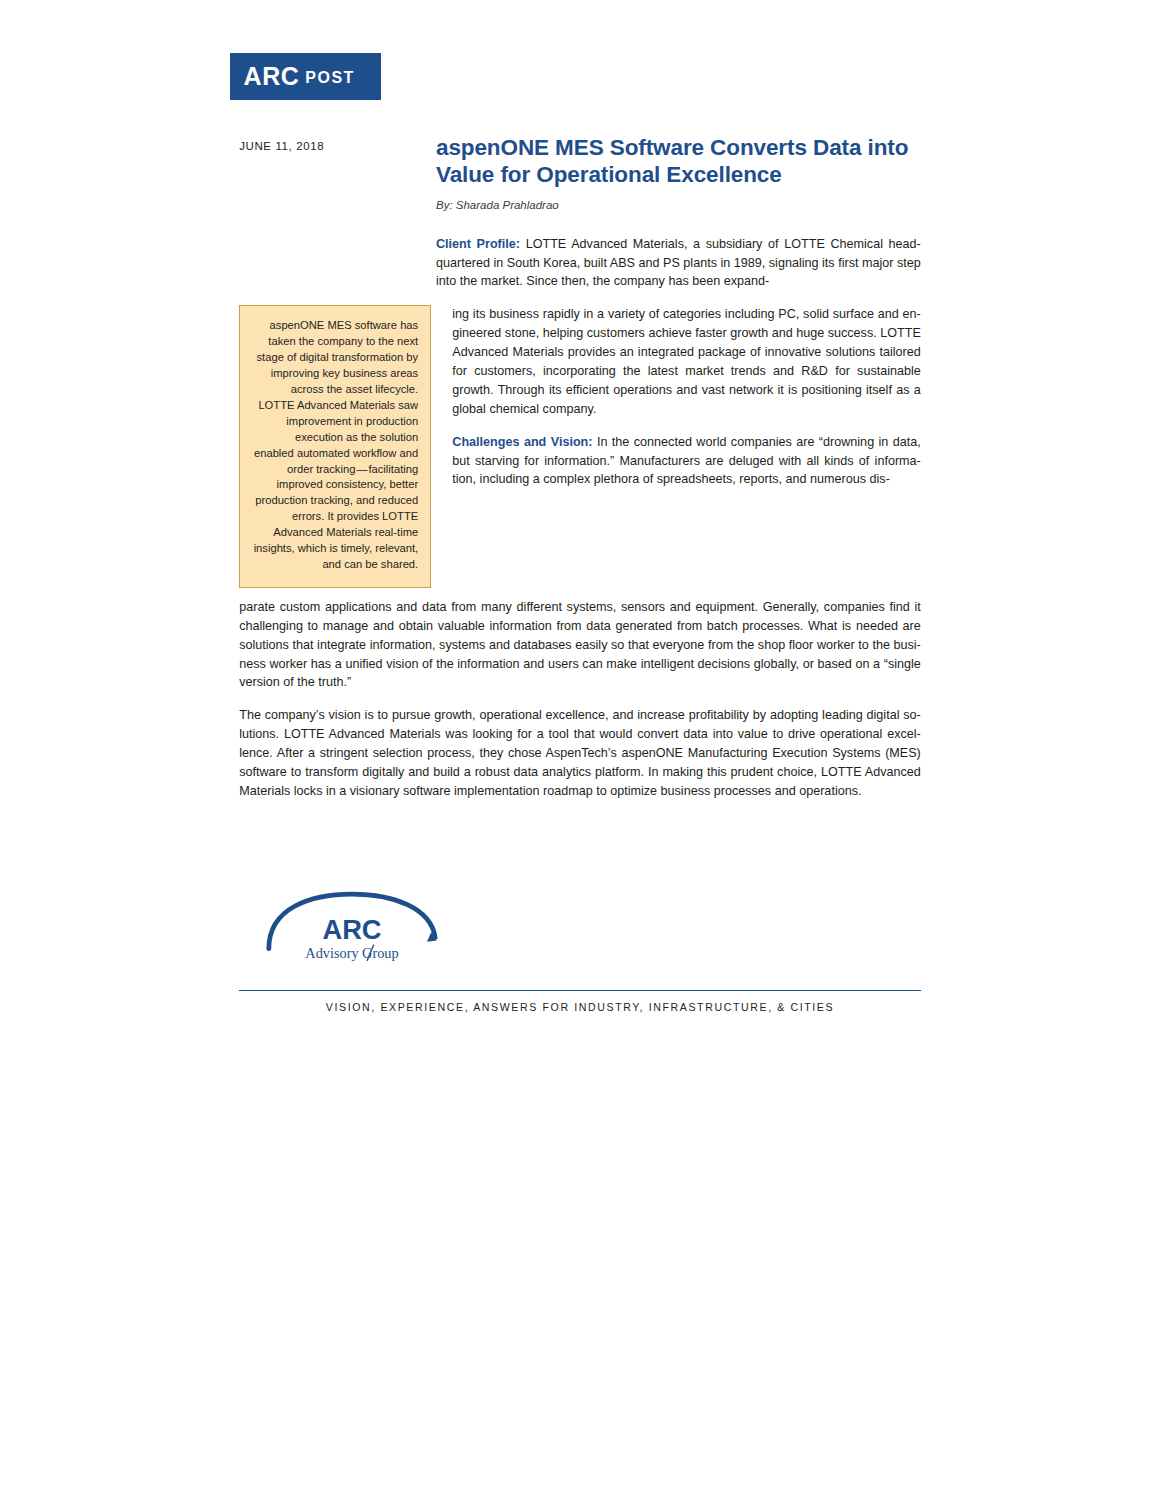ARC POST
JUNE 11, 2018
aspenONE MES Software Converts Data into Value for Operational Excellence
By: Sharada Prahladrao
Client Profile: LOTTE Advanced Materials, a subsidiary of LOTTE Chemical headquartered in South Korea, built ABS and PS plants in 1989, signaling its first major step into the market. Since then, the company has been expand-
aspenONE MES software has taken the company to the next stage of digital transformation by improving key business areas across the asset lifecycle. LOTTE Advanced Materials saw improvement in production execution as the solution enabled automated workflow and order tracking — facilitating improved consistency, better production tracking, and reduced errors. It provides LOTTE Advanced Materials real-time insights, which is timely, relevant, and can be shared.
ing its business rapidly in a variety of categories including PC, solid surface and engineered stone, helping customers achieve faster growth and huge success. LOTTE Advanced Materials provides an integrated package of innovative solutions tailored for customers, incorporating the latest market trends and R&D for sustainable growth. Through its efficient operations and vast network it is positioning itself as a global chemical company.
Challenges and Vision: In the connected world companies are “drowning in data, but starving for information.” Manufacturers are deluged with all kinds of information, including a complex plethora of spreadsheets, reports, and numerous dis-
parate custom applications and data from many different systems, sensors and equipment. Generally, companies find it challenging to manage and obtain valuable information from data generated from batch processes. What is needed are solutions that integrate information, systems and databases easily so that everyone from the shop floor worker to the business worker has a unified vision of the information and users can make intelligent decisions globally, or based on a “single version of the truth.”
The company’s vision is to pursue growth, operational excellence, and increase profitability by adopting leading digital solutions. LOTTE Advanced Materials was looking for a tool that would convert data into value to drive operational excellence. After a stringent selection process, they chose AspenTech’s aspenONE Manufacturing Execution Systems (MES) software to transform digitally and build a robust data analytics platform. In making this prudent choice, LOTTE Advanced Materials locks in a visionary software implementation roadmap to optimize business processes and operations.
ARC Advisory Group
VISION, EXPERIENCE, ANSWERS FOR INDUSTRY, INFRASTRUCTURE, & CITIES